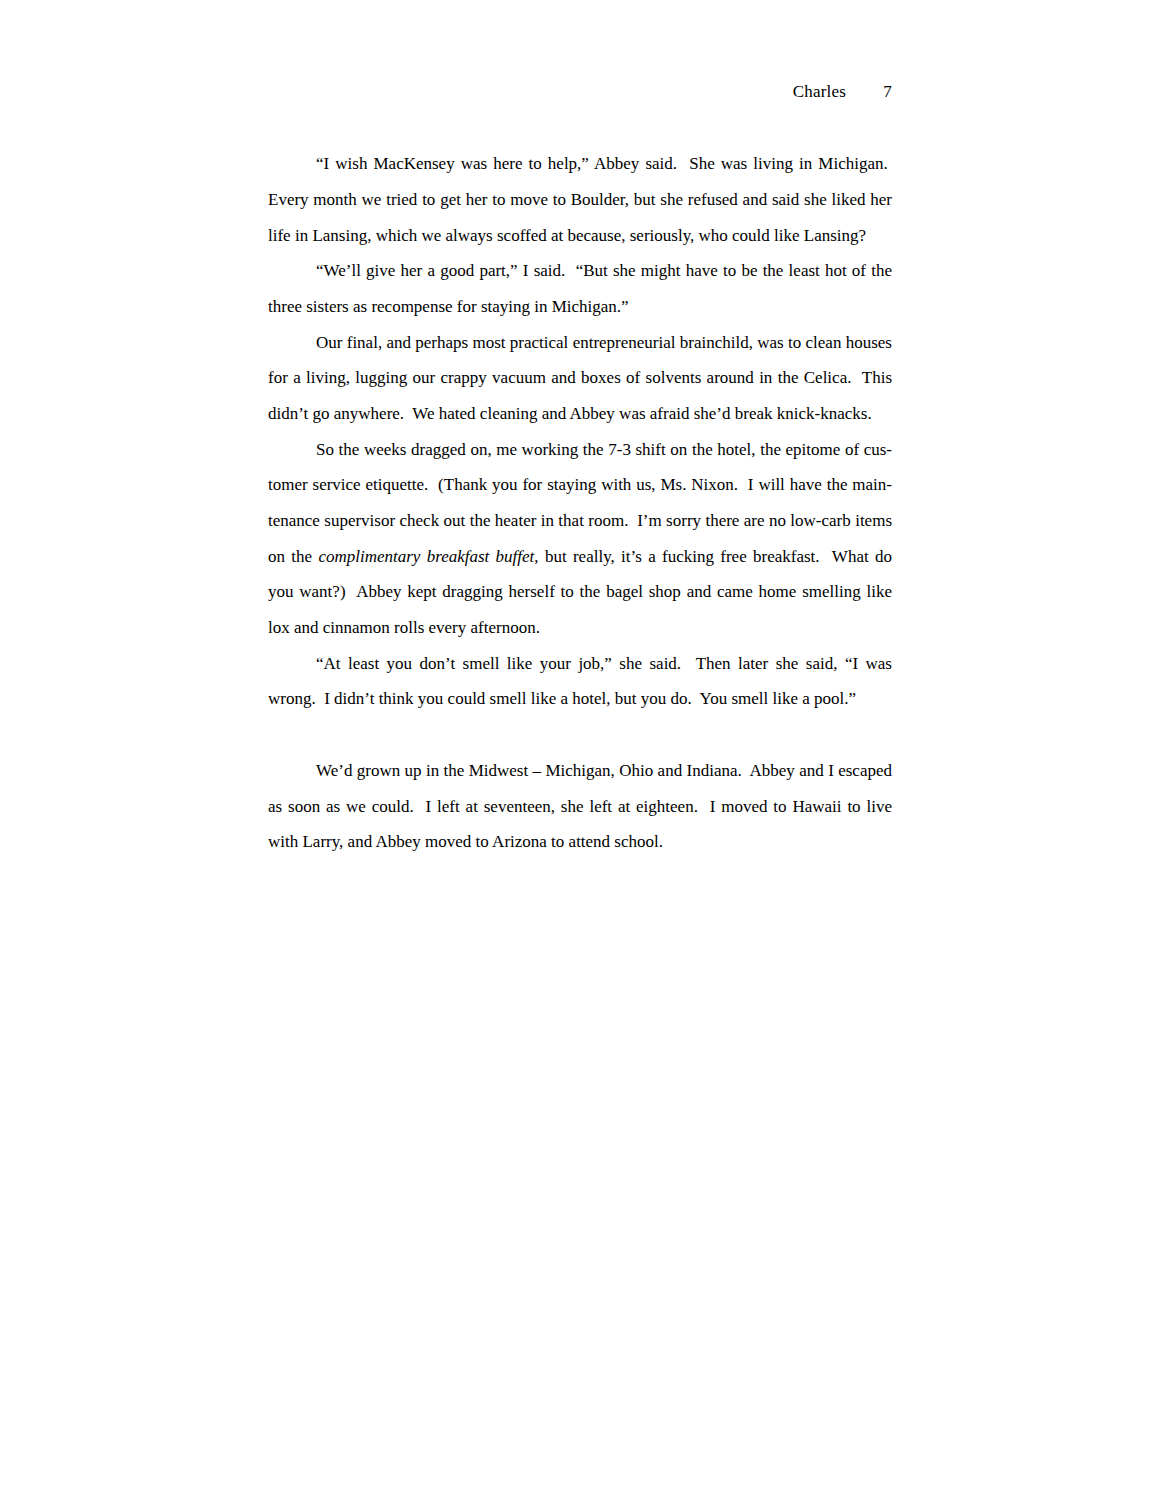Charles7
“I wish MacKensey was here to help,” Abbey said. She was living in Michigan. Every month we tried to get her to move to Boulder, but she refused and said she liked her life in Lansing, which we always scoffed at because, seriously, who could like Lansing?
“We’ll give her a good part,” I said. “But she might have to be the least hot of the three sisters as recompense for staying in Michigan.”
Our final, and perhaps most practical entrepreneurial brainchild, was to clean houses for a living, lugging our crappy vacuum and boxes of solvents around in the Celica. This didn’t go anywhere. We hated cleaning and Abbey was afraid she’d break knick-knacks.
So the weeks dragged on, me working the 7-3 shift on the hotel, the epitome of customer service etiquette. (Thank you for staying with us, Ms. Nixon. I will have the maintenance supervisor check out the heater in that room. I’m sorry there are no low-carb items on the complimentary breakfast buffet, but really, it’s a fucking free breakfast. What do you want?) Abbey kept dragging herself to the bagel shop and came home smelling like lox and cinnamon rolls every afternoon.
“At least you don’t smell like your job,” she said. Then later she said, “I was wrong. I didn’t think you could smell like a hotel, but you do. You smell like a pool.”
We’d grown up in the Midwest – Michigan, Ohio and Indiana. Abbey and I escaped as soon as we could. I left at seventeen, she left at eighteen. I moved to Hawaii to live with Larry, and Abbey moved to Arizona to attend school.